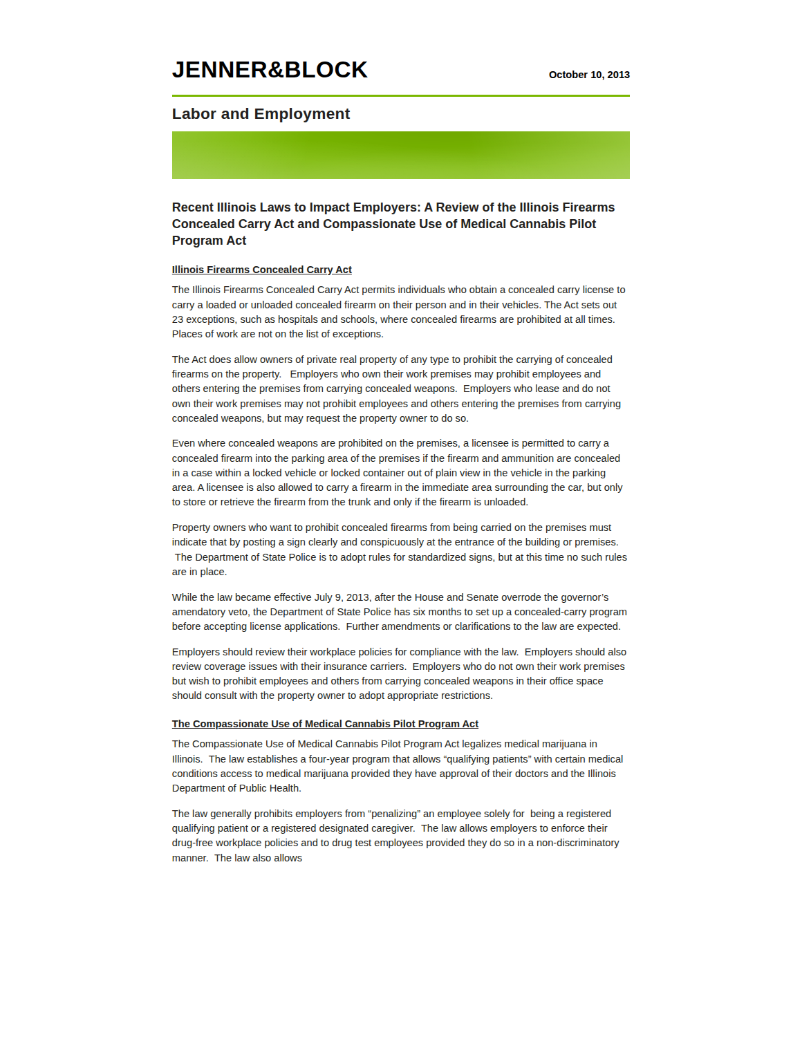JENNER&BLOCK
October 10, 2013
Labor and Employment
Recent Illinois Laws to Impact Employers: A Review of the Illinois Firearms Concealed Carry Act and Compassionate Use of Medical Cannabis Pilot Program Act
Illinois Firearms Concealed Carry Act
The Illinois Firearms Concealed Carry Act permits individuals who obtain a concealed carry license to carry a loaded or unloaded concealed firearm on their person and in their vehicles. The Act sets out 23 exceptions, such as hospitals and schools, where concealed firearms are prohibited at all times. Places of work are not on the list of exceptions.
The Act does allow owners of private real property of any type to prohibit the carrying of concealed firearms on the property. Employers who own their work premises may prohibit employees and others entering the premises from carrying concealed weapons. Employers who lease and do not own their work premises may not prohibit employees and others entering the premises from carrying concealed weapons, but may request the property owner to do so.
Even where concealed weapons are prohibited on the premises, a licensee is permitted to carry a concealed firearm into the parking area of the premises if the firearm and ammunition are concealed in a case within a locked vehicle or locked container out of plain view in the vehicle in the parking area. A licensee is also allowed to carry a firearm in the immediate area surrounding the car, but only to store or retrieve the firearm from the trunk and only if the firearm is unloaded.
Property owners who want to prohibit concealed firearms from being carried on the premises must indicate that by posting a sign clearly and conspicuously at the entrance of the building or premises. The Department of State Police is to adopt rules for standardized signs, but at this time no such rules are in place.
While the law became effective July 9, 2013, after the House and Senate overrode the governor’s amendatory veto, the Department of State Police has six months to set up a concealed-carry program before accepting license applications. Further amendments or clarifications to the law are expected.
Employers should review their workplace policies for compliance with the law. Employers should also review coverage issues with their insurance carriers. Employers who do not own their work premises but wish to prohibit employees and others from carrying concealed weapons in their office space should consult with the property owner to adopt appropriate restrictions.
The Compassionate Use of Medical Cannabis Pilot Program Act
The Compassionate Use of Medical Cannabis Pilot Program Act legalizes medical marijuana in Illinois. The law establishes a four-year program that allows “qualifying patients” with certain medical conditions access to medical marijuana provided they have approval of their doctors and the Illinois Department of Public Health.
The law generally prohibits employers from “penalizing” an employee solely for being a registered qualifying patient or a registered designated caregiver. The law allows employers to enforce their drug-free workplace policies and to drug test employees provided they do so in a non-discriminatory manner. The law also allows